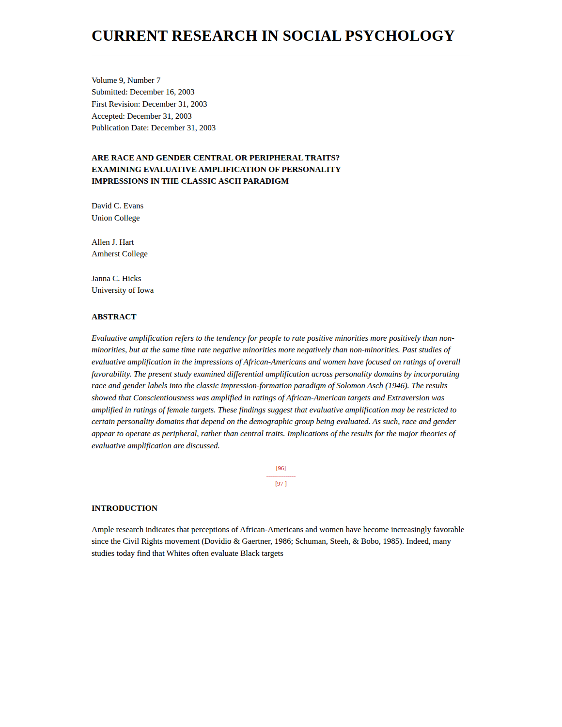CURRENT RESEARCH IN SOCIAL PSYCHOLOGY
Volume 9, Number 7
Submitted: December 16, 2003
First Revision: December 31, 2003
Accepted: December 31, 2003
Publication Date: December 31, 2003
Are Race and Gender Central or Peripheral Traits?
Examining Evaluative Amplification of Personality
Impressions in the Classic Asch Paradigm
David C. Evans
Union College
Allen J. Hart
Amherst College
Janna C. Hicks
University of Iowa
Abstract
Evaluative amplification refers to the tendency for people to rate positive minorities more positively than non-minorities, but at the same time rate negative minorities more negatively than non-minorities. Past studies of evaluative amplification in the impressions of African-Americans and women have focused on ratings of overall favorability. The present study examined differential amplification across personality domains by incorporating race and gender labels into the classic impression-formation paradigm of Solomon Asch (1946). The results showed that Conscientiousness was amplified in ratings of African-American targets and Extraversion was amplified in ratings of female targets. These findings suggest that evaluative amplification may be restricted to certain personality domains that depend on the demographic group being evaluated. As such, race and gender appear to operate as peripheral, rather than central traits. Implications of the results for the major theories of evaluative amplification are discussed.
[96] --------------- [97 ]
Introduction
Ample research indicates that perceptions of African-Americans and women have become increasingly favorable since the Civil Rights movement (Dovidio & Gaertner, 1986; Schuman, Steeh, & Bobo, 1985). Indeed, many studies today find that Whites often evaluate Black targets